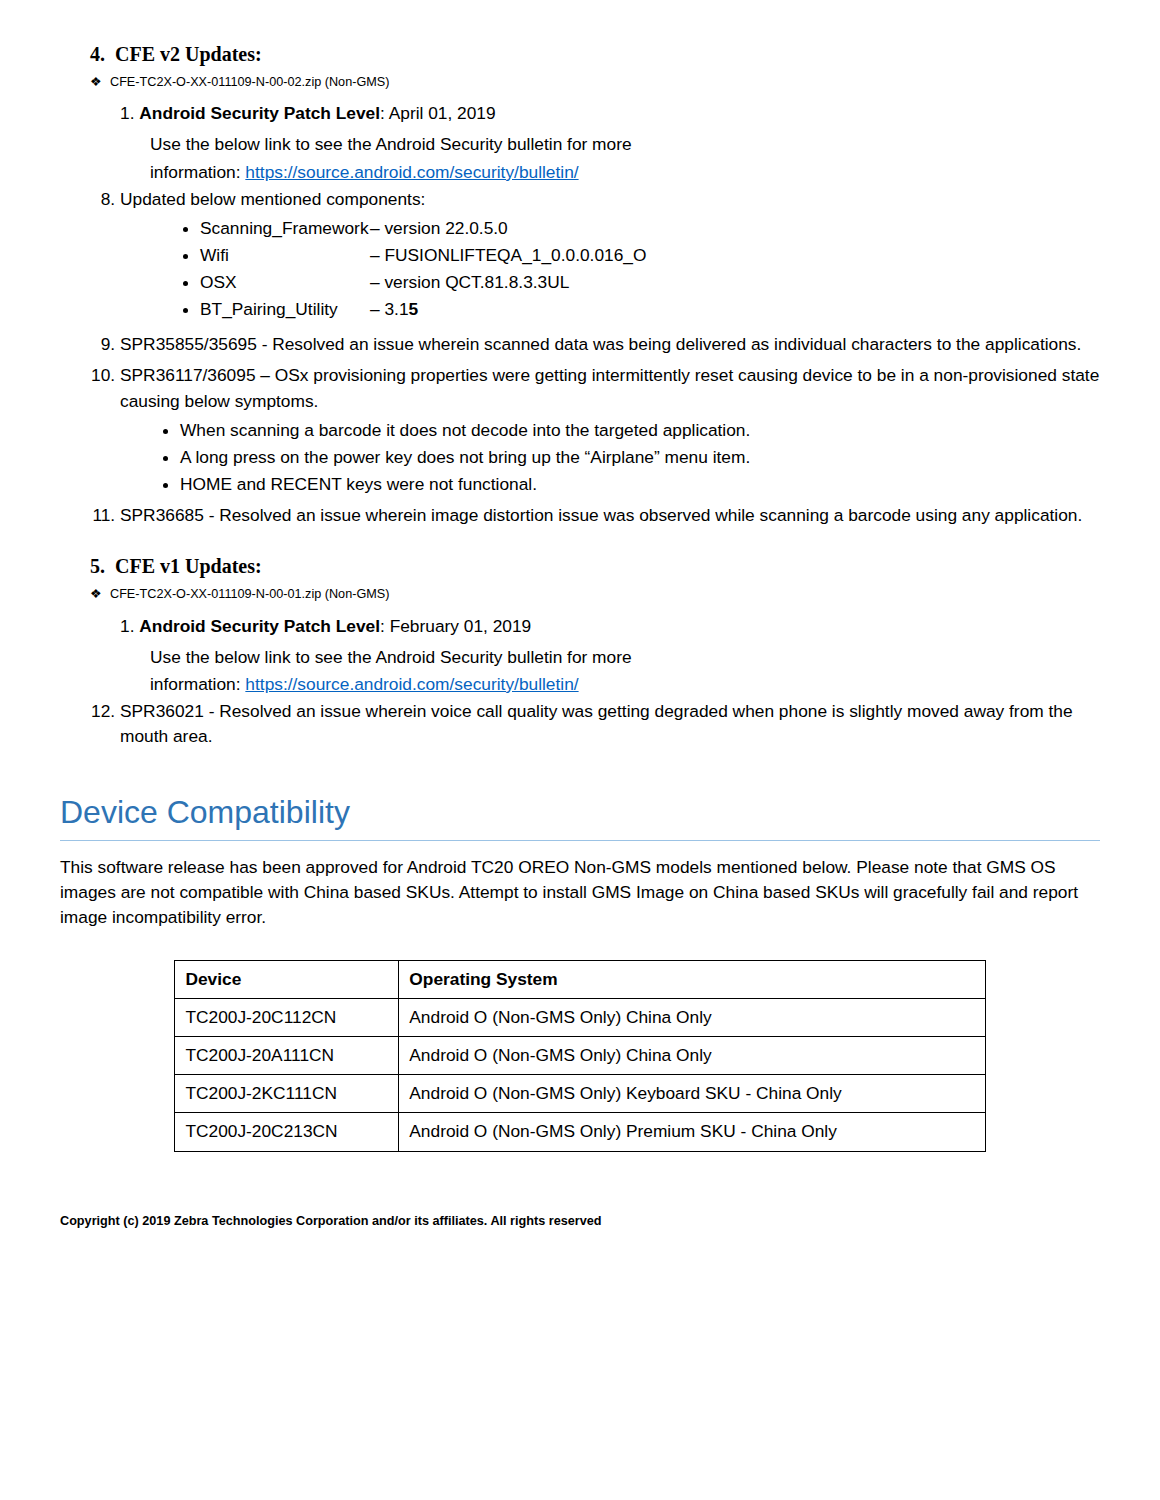4. CFE v2 Updates:
❖CFE-TC2X-O-XX-011109-N-00-02.zip (Non-GMS)
1. Android Security Patch Level: April 01, 2019
Use the below link to see the Android Security bulletin for more
information: https://source.android.com/security/bulletin/
Updated below mentioned components:
Scanning_Framework– version 22.0.5.0
Wifi– FUSIONLIFTEQA_1_0.0.0.016_O
OSX– version QCT.81.8.3.3UL
BT_Pairing_Utility– 3.15
SPR35855/35695 - Resolved an issue wherein scanned data was being delivered as individual characters to the applications.
SPR36117/36095 – OSx provisioning properties were getting intermittently reset causing device to be in a non-provisioned state causing below symptoms.
When scanning a barcode it does not decode into the targeted application.
A long press on the power key does not bring up the “Airplane” menu item.
HOME and RECENT keys were not functional.
SPR36685 - Resolved an issue wherein image distortion issue was observed while scanning a barcode using any application.
5. CFE v1 Updates:
❖CFE-TC2X-O-XX-011109-N-00-01.zip (Non-GMS)
1. Android Security Patch Level: February 01, 2019
Use the below link to see the Android Security bulletin for more
information: https://source.android.com/security/bulletin/
SPR36021 - Resolved an issue wherein voice call quality was getting degraded when phone is slightly moved away from the mouth area.
Device Compatibility
This software release has been approved for Android TC20 OREO Non-GMS models mentioned below. Please note that GMS OS images are not compatible with China based SKUs. Attempt to install GMS Image on China based SKUs will gracefully fail and report image incompatibility error.
| Device | Operating System |
| --- | --- |
| TC200J-20C112CN | Android O (Non-GMS Only) China Only |
| TC200J-20A111CN | Android O (Non-GMS Only) China Only |
| TC200J-2KC111CN | Android O (Non-GMS Only) Keyboard SKU - China Only |
| TC200J-20C213CN | Android O (Non-GMS Only) Premium SKU - China Only |
Copyright (c) 2019 Zebra Technologies Corporation and/or its affiliates. All rights reserved